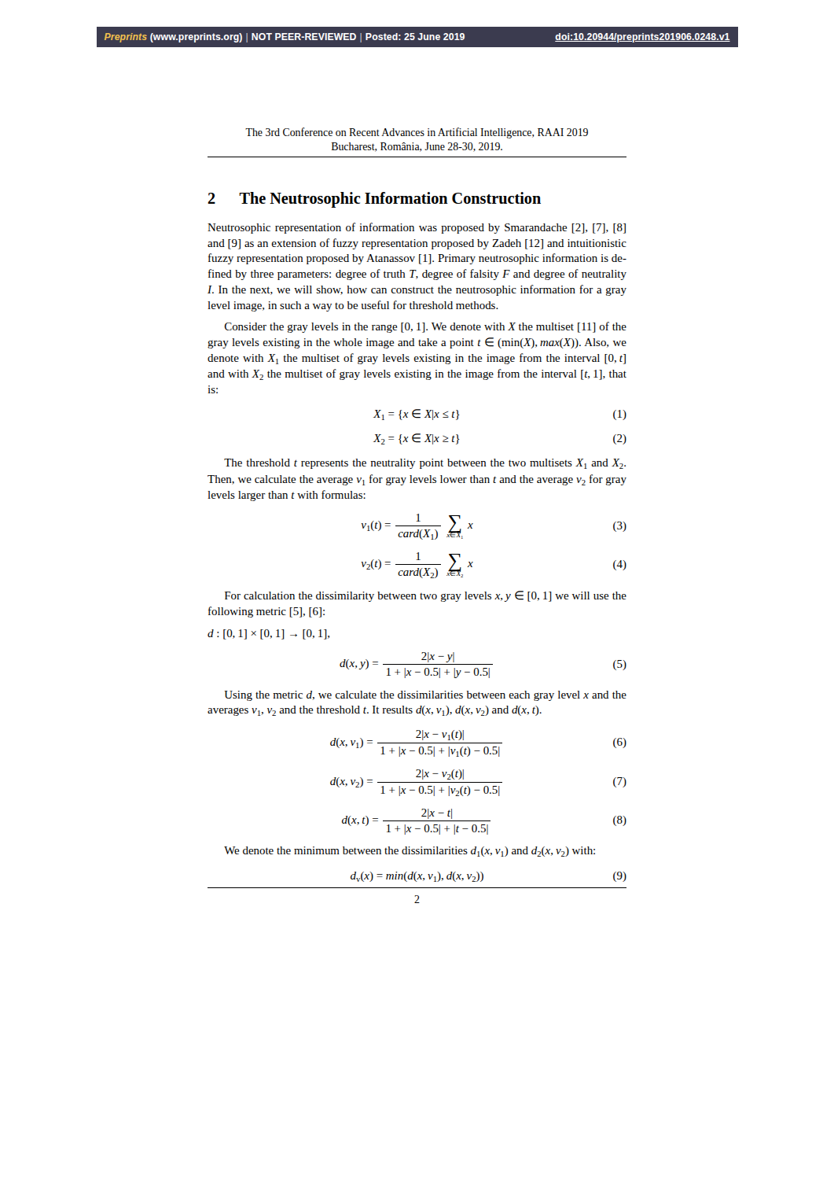Preprints (www.preprints.org)|NOT PEER-REVIEWED|Posted: 25 June 2019
doi:10.20944/preprints201906.0248.v1
The 3rd Conference on Recent Advances in Artificial Intelligence, RAAI 2019
Bucharest, România, June 28-30, 2019.
2 The Neutrosophic Information Construction
Neutrosophic representation of information was proposed by Smarandache [2], [7], [8] and [9] as an extension of fuzzy representation proposed by Zadeh [12] and intuitionistic fuzzy representation proposed by Atanassov [1]. Primary neutrosophic information is defined by three parameters: degree of truth T, degree of falsity F and degree of neutrality I. In the next, we will show, how can construct the neutrosophic information for a gray level image, in such a way to be useful for threshold methods.
Consider the gray levels in the range [0, 1]. We denote with X the multiset [11] of the gray levels existing in the whole image and take a point t ∈ (min(X), max(X)). Also, we denote with X 1 the multiset of gray levels existing in the image from the interval [0, t] and with X 2 the multiset of gray levels existing in the image from the interval [t, 1], that is:
X 1 = {x ∈ X|x ≤ t} (1)
X 2 = {x ∈ X|x ≥ t} (2)
The threshold t represents the neutrality point between the two multisets X 1 and X 2. Then, we calculate the average v 1 for gray levels lower than t and the average v 2 for gray levels larger than t with formulas:
v 1(t) = 1 card(X 1) ∑x∈X 1 x (3)
v 2(t) = 1 card(X 2) ∑x∈X 2 x (4)
For calculation the dissimilarity between two gray levels x, y ∈ [0, 1] we will use the following metric [5], [6]:
d : [0, 1] × [0, 1] → [0, 1],
d(x, y) = 2|x − y| 1 + |x − 0.5| + |y − 0.5| (5)
Using the metric d, we calculate the dissimilarities between each gray level x and the averages v 1, v 2 and the threshold t. It results d(x, v 1), d(x, v 2) and d(x, t).
d(x, v 1) = 2|x − v 1(t)| 1 + |x − 0.5| + |v 1(t) − 0.5| (6)
d(x, v 2) = 2|x − v 2(t)| 1 + |x − 0.5| + |v 2(t) − 0.5| (7)
d(x, t) = 2|x − t| 1 + |x − 0.5| + |t − 0.5| (8)
We denote the minimum between the dissimilarities d 1(x, v 1) and d 2(x, v 2) with:
dv(x) = min(d(x, v 1), d(x, v 2)) (9)
2